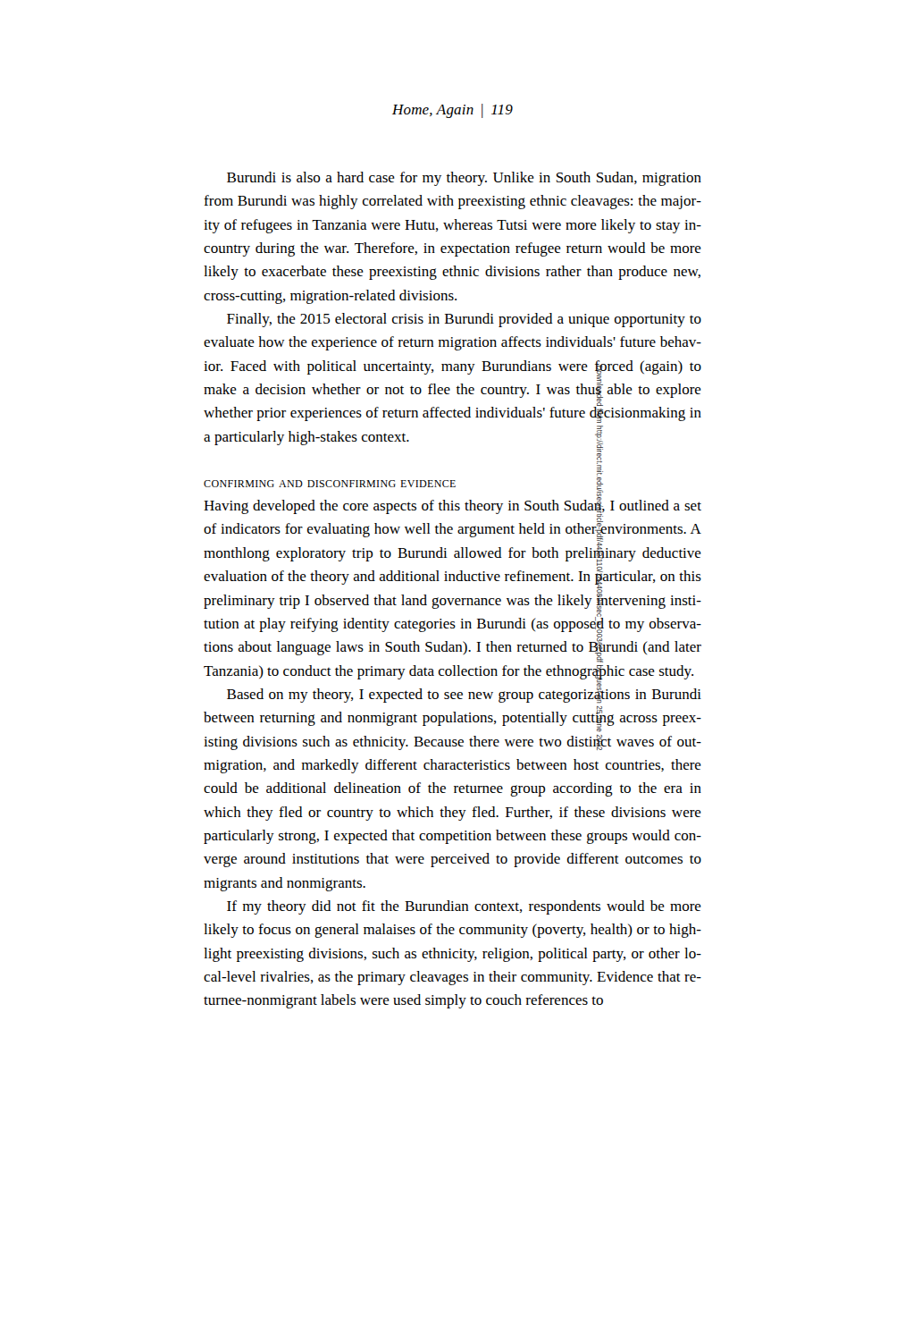Home, Again|119
Burundi is also a hard case for my theory. Unlike in South Sudan, migration from Burundi was highly correlated with preexisting ethnic cleavages: the majority of refugees in Tanzania were Hutu, whereas Tutsi were more likely to stay in-country during the war. Therefore, in expectation refugee return would be more likely to exacerbate these preexisting ethnic divisions rather than produce new, cross-cutting, migration-related divisions.
Finally, the 2015 electoral crisis in Burundi provided a unique opportunity to evaluate how the experience of return migration affects individuals' future behavior. Faced with political uncertainty, many Burundians were forced (again) to make a decision whether or not to flee the country. I was thus able to explore whether prior experiences of return affected individuals' future decisionmaking in a particularly high-stakes context.
Confirming and Disconfirming Evidence
Having developed the core aspects of this theory in South Sudan, I outlined a set of indicators for evaluating how well the argument held in other environments. A monthlong exploratory trip to Burundi allowed for both preliminary deductive evaluation of the theory and additional inductive refinement. In particular, on this preliminary trip I observed that land governance was the likely intervening institution at play reifying identity categories in Burundi (as opposed to my observations about language laws in South Sudan). I then returned to Burundi (and later Tanzania) to conduct the primary data collection for the ethnographic case study.
Based on my theory, I expected to see new group categorizations in Burundi between returning and nonmigrant populations, potentially cutting across preexisting divisions such as ethnicity. Because there were two distinct waves of out-migration, and markedly different characteristics between host countries, there could be additional delineation of the returnee group according to the era in which they fled or country to which they fled. Further, if these divisions were particularly strong, I expected that competition between these groups would converge around institutions that were perceived to provide different outcomes to migrants and nonmigrants.
If my theory did not fit the Burundian context, respondents would be more likely to focus on general malaises of the community (poverty, health) or to highlight preexisting divisions, such as ethnicity, religion, political party, or other local-level rivalries, as the primary cleavages in their community. Evidence that returnee-nonmigrant labels were used simply to couch references to
Downloaded from http://direct.mit.edu/isec/article-pdf/44/2/110/1844089/isec_a_00362.pdf by guest on 25 June 2022